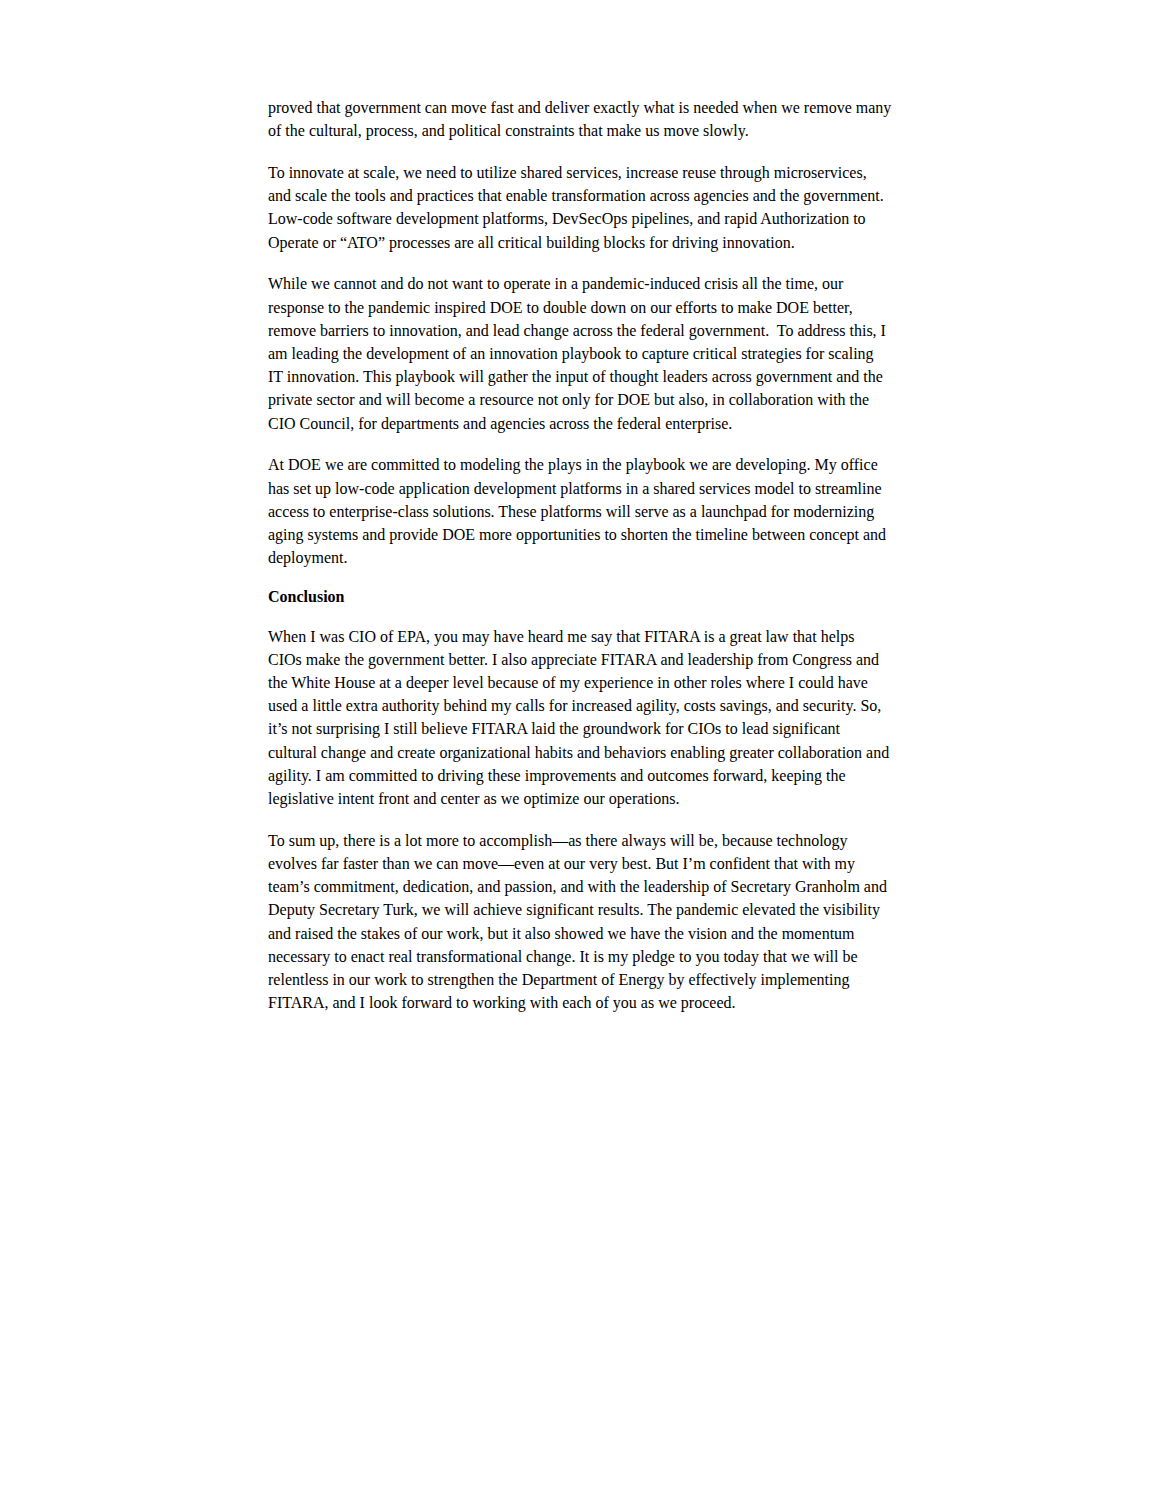proved that government can move fast and deliver exactly what is needed when we remove many of the cultural, process, and political constraints that make us move slowly.
To innovate at scale, we need to utilize shared services, increase reuse through microservices, and scale the tools and practices that enable transformation across agencies and the government. Low-code software development platforms, DevSecOps pipelines, and rapid Authorization to Operate or “ATO” processes are all critical building blocks for driving innovation.
While we cannot and do not want to operate in a pandemic-induced crisis all the time, our response to the pandemic inspired DOE to double down on our efforts to make DOE better, remove barriers to innovation, and lead change across the federal government. To address this, I am leading the development of an innovation playbook to capture critical strategies for scaling IT innovation. This playbook will gather the input of thought leaders across government and the private sector and will become a resource not only for DOE but also, in collaboration with the CIO Council, for departments and agencies across the federal enterprise.
At DOE we are committed to modeling the plays in the playbook we are developing. My office has set up low-code application development platforms in a shared services model to streamline access to enterprise-class solutions. These platforms will serve as a launchpad for modernizing aging systems and provide DOE more opportunities to shorten the timeline between concept and deployment.
Conclusion
When I was CIO of EPA, you may have heard me say that FITARA is a great law that helps CIOs make the government better. I also appreciate FITARA and leadership from Congress and the White House at a deeper level because of my experience in other roles where I could have used a little extra authority behind my calls for increased agility, costs savings, and security. So, it’s not surprising I still believe FITARA laid the groundwork for CIOs to lead significant cultural change and create organizational habits and behaviors enabling greater collaboration and agility. I am committed to driving these improvements and outcomes forward, keeping the legislative intent front and center as we optimize our operations.
To sum up, there is a lot more to accomplish—as there always will be, because technology evolves far faster than we can move—even at our very best. But I’m confident that with my team’s commitment, dedication, and passion, and with the leadership of Secretary Granholm and Deputy Secretary Turk, we will achieve significant results. The pandemic elevated the visibility and raised the stakes of our work, but it also showed we have the vision and the momentum necessary to enact real transformational change. It is my pledge to you today that we will be relentless in our work to strengthen the Department of Energy by effectively implementing FITARA, and I look forward to working with each of you as we proceed.